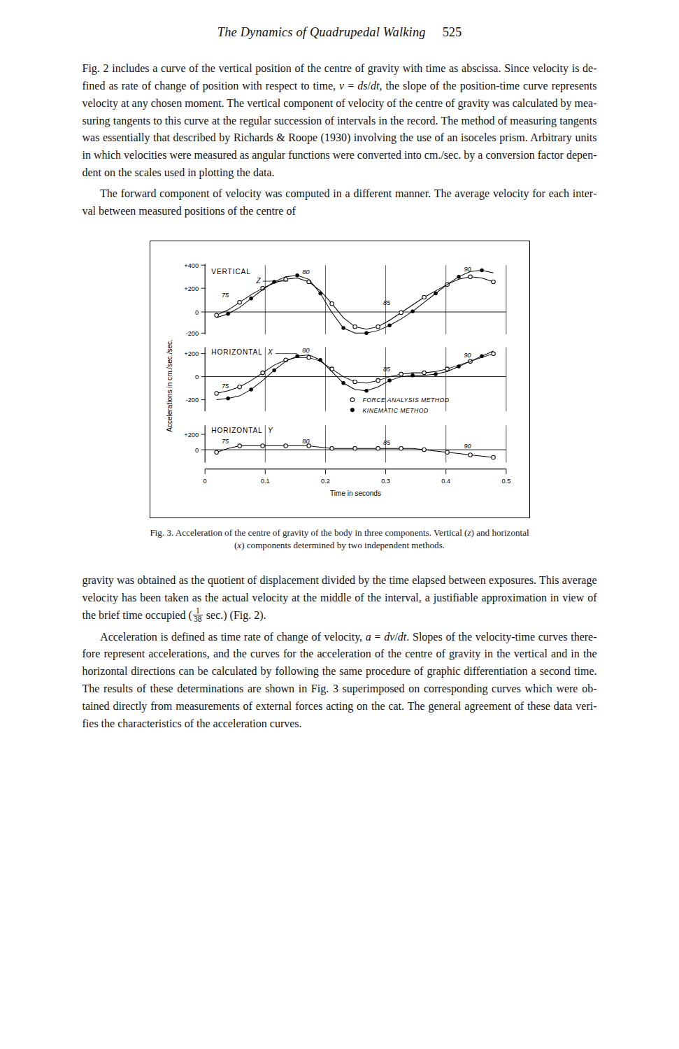The Dynamics of Quadrupedal Walking
525
Fig. 2 includes a curve of the vertical position of the centre of gravity with time as abscissa. Since velocity is defined as rate of change of position with respect to time, v = ds/dt, the slope of the position-time curve represents velocity at any chosen moment. The vertical component of velocity of the centre of gravity was calculated by measuring tangents to this curve at the regular succession of intervals in the record. The method of measuring tangents was essentially that described by Richards & Roope (1930) involving the use of an isoceles prism. Arbitrary units in which velocities were measured as angular functions were converted into cm./sec. by a conversion factor dependent on the scales used in plotting the data.
The forward component of velocity was computed in a different manner. The average velocity for each interval between measured positions of the centre of
Accelerations in cm./sec./sec. +400 +200 0 -200 VERTICAL Z 75 80 85 90 +200 0 -200 HORIZONTAL X 75 80 85 90 FORCE ANALYSIS METHOD KINEMATIC METHOD +200 0 HORIZONTAL Y 75 80 85 90 0 0.1 0.2 0.3 0.4 0.5 Time in seconds
Fig. 3. Acceleration of the centre of gravity of the body in three components. Vertical (z) and horizontal (x) components determined by two independent methods.
gravity was obtained as the quotient of displacement divided by the time elapsed between exposures. This average velocity has been taken as the actual velocity at the middle of the interval, a justifiable approximation in view of the brief time occupied (138 sec.) (Fig. 2).
Acceleration is defined as time rate of change of velocity, a = dv/dt. Slopes of the velocity-time curves therefore represent accelerations, and the curves for the acceleration of the centre of gravity in the vertical and in the horizontal directions can be calculated by following the same procedure of graphic differentiation a second time. The results of these determinations are shown in Fig. 3 superimposed on corresponding curves which were obtained directly from measurements of external forces acting on the cat. The general agreement of these data verifies the characteristics of the acceleration curves.